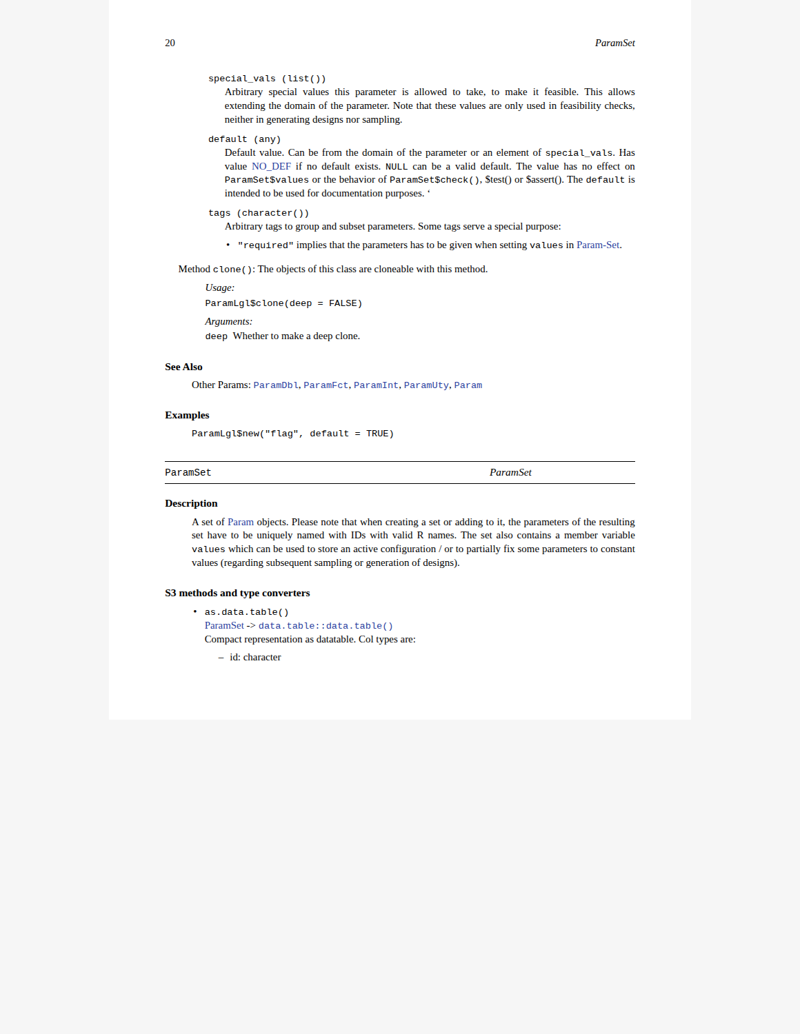20 ParamSet
special_vals (list())
Arbitrary special values this parameter is allowed to take, to make it feasible. This allows extending the domain of the parameter. Note that these values are only used in feasibility checks, neither in generating designs nor sampling.
default (any)
Default value. Can be from the domain of the parameter or an element of special_vals. Has value NO_DEF if no default exists. NULL can be a valid default. The value has no effect on ParamSet$values or the behavior of ParamSet$check(), $test() or $assert(). The default is intended to be used for documentation purposes. ‘
tags (character())
Arbitrary tags to group and subset parameters. Some tags serve a special purpose:
"required" implies that the parameters has to be given when setting values in Param-Set.
Method clone(): The objects of this class are cloneable with this method.
Usage:
ParamLgl$clone(deep = FALSE)
Arguments:
deep Whether to make a deep clone.
See Also
Other Params: ParamDbl, ParamFct, ParamInt, ParamUty, Param
Examples
ParamLgl$new("flag", default = TRUE)
ParamSet ParamSet
Description
A set of Param objects. Please note that when creating a set or adding to it, the parameters of the resulting set have to be uniquely named with IDs with valid R names. The set also contains a member variable values which can be used to store an active configuration / or to partially fix some parameters to constant values (regarding subsequent sampling or generation of designs).
S3 methods and type converters
as.data.table()
ParamSet -> data.table::data.table()
Compact representation as datatable. Col types are:
id: character